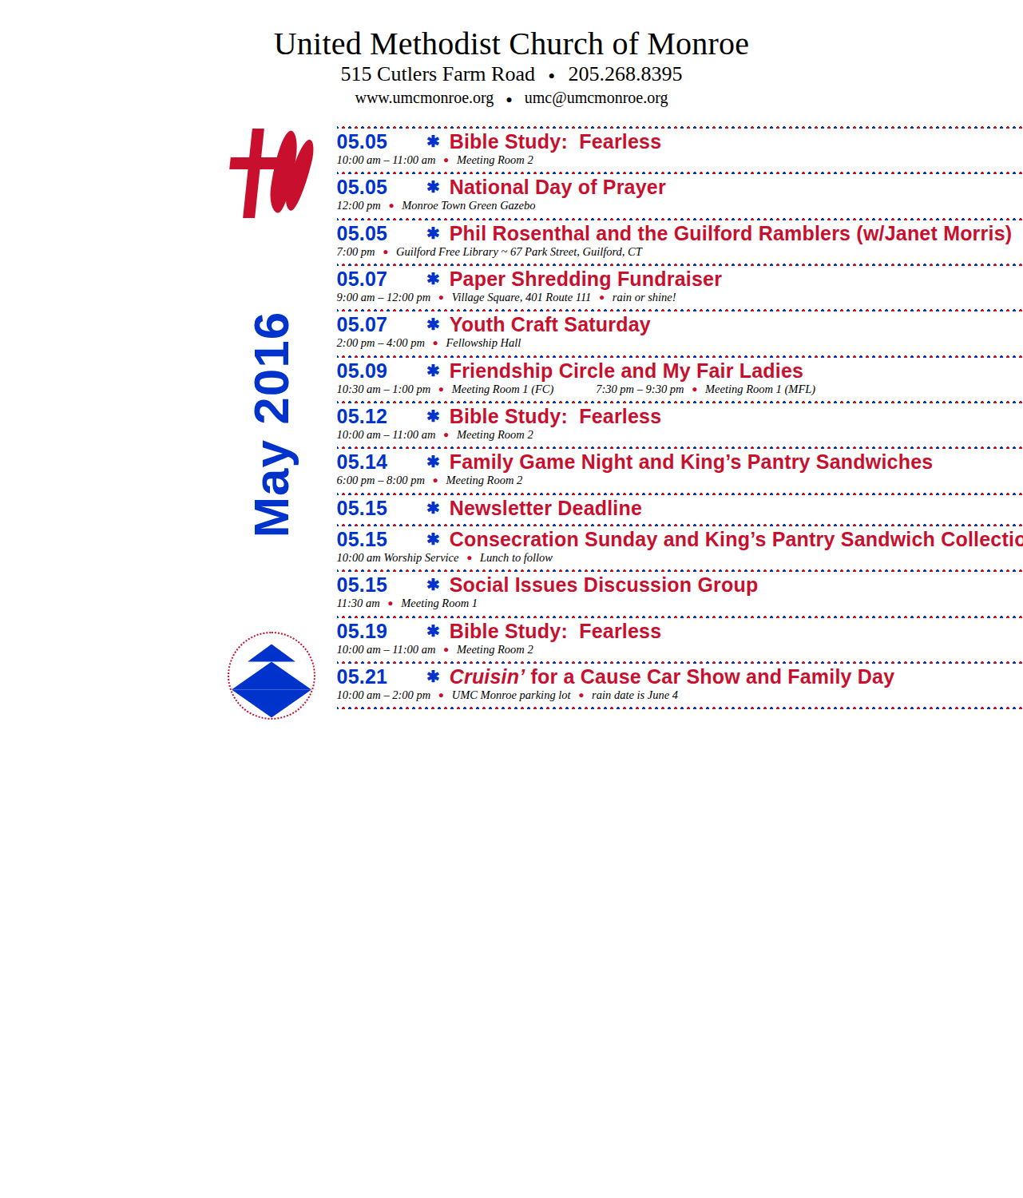United Methodist Church of Monroe
515 Cutlers Farm Road ● 205.268.8395
www.umcmonroe.org ● umc@umcmonroe.org
May 2016
05.05✱Bible Study: Fearless
10:00 am – 11:00 am ● Meeting Room 2
05.05✱National Day of Prayer
12:00 pm ● Monroe Town Green Gazebo
05.05✱Phil Rosenthal and the Guilford Ramblers (w/Janet Morris)
7:00 pm ● Guilford Free Library ~ 67 Park Street, Guilford, CT
05.07✱Paper Shredding Fundraiser
9:00 am – 12:00 pm ● Village Square, 401 Route 111 ● rain or shine!
05.07✱Youth Craft Saturday
2:00 pm – 4:00 pm ● Fellowship Hall
05.09✱Friendship Circle and My Fair Ladies
10:30 am – 1:00 pm ● Meeting Room 1 (FC) 7:30 pm – 9:30 pm ● Meeting Room 1 (MFL)
05.12✱Bible Study: Fearless
10:00 am – 11:00 am ● Meeting Room 2
05.14✱Family Game Night and King’s Pantry Sandwiches
6:00 pm – 8:00 pm ● Meeting Room 2
05.15✱Newsletter Deadline
05.15✱Consecration Sunday and King’s Pantry Sandwich Collection
10:00 am Worship Service ● Lunch to follow
05.15✱Social Issues Discussion Group
11:30 am ● Meeting Room 1
05.19✱Bible Study: Fearless
10:00 am – 11:00 am ● Meeting Room 2
05.21✱Cruisin’ for a Cause Car Show and Family Day
10:00 am – 2:00 pm ● UMC Monroe parking lot ● rain date is June 4